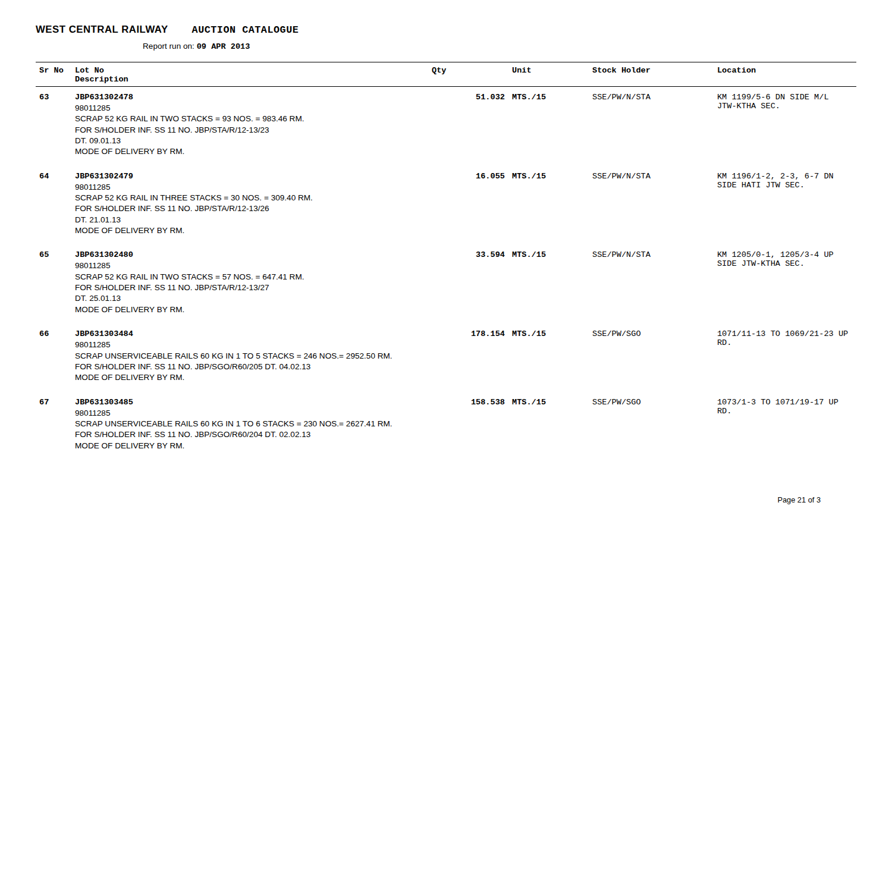WEST CENTRAL RAILWAY AUCTION CATALOGUE
Report run on: 09 APR 2013
| Sr No | Lot No Description | Qty | Unit | Stock Holder | Location |
| --- | --- | --- | --- | --- | --- |
| 63 | JBP631302478 98011285 SCRAP 52 KG RAIL IN TWO STACKS = 93 NOS. = 983.46 RM. FOR S/HOLDER INF. SS 11 NO. JBP/STA/R/12-13/23 DT. 09.01.13 MODE OF DELIVERY BY RM. | 51.032 | MTS./15 | SSE/PW/N/STA | KM 1199/5-6 DN SIDE M/L JTW-KTHA SEC. |
| 64 | JBP631302479 98011285 SCRAP 52 KG RAIL IN THREE STACKS = 30 NOS. = 309.40 RM. FOR S/HOLDER INF. SS 11 NO. JBP/STA/R/12-13/26 DT. 21.01.13 MODE OF DELIVERY BY RM. | 16.055 | MTS./15 | SSE/PW/N/STA | KM 1196/1-2, 2-3, 6-7 DN SIDE HATI JTW SEC. |
| 65 | JBP631302480 98011285 SCRAP 52 KG RAIL IN TWO STACKS = 57 NOS. = 647.41 RM. FOR S/HOLDER INF. SS 11 NO. JBP/STA/R/12-13/27 DT. 25.01.13 MODE OF DELIVERY BY RM. | 33.594 | MTS./15 | SSE/PW/N/STA | KM 1205/0-1, 1205/3-4 UP SIDE JTW-KTHA SEC. |
| 66 | JBP631303484 98011285 SCRAP UNSERVICEABLE RAILS 60 KG IN 1 TO 5 STACKS = 246 NOS.= 2952.50 RM. FOR S/HOLDER INF. SS 11 NO. JBP/SGO/R60/205 DT. 04.02.13 MODE OF DELIVERY BY RM. | 178.154 | MTS./15 | SSE/PW/SGO | 1071/11-13 TO 1069/21-23 UP RD. |
| 67 | JBP631303485 98011285 SCRAP UNSERVICEABLE RAILS 60 KG IN 1 TO 6 STACKS = 230 NOS.= 2627.41 RM. FOR S/HOLDER INF. SS 11 NO. JBP/SGO/R60/204 DT. 02.02.13 MODE OF DELIVERY BY RM. | 158.538 | MTS./15 | SSE/PW/SGO | 1073/1-3 TO 1071/19-17 UP RD. |
Page 21 of 3